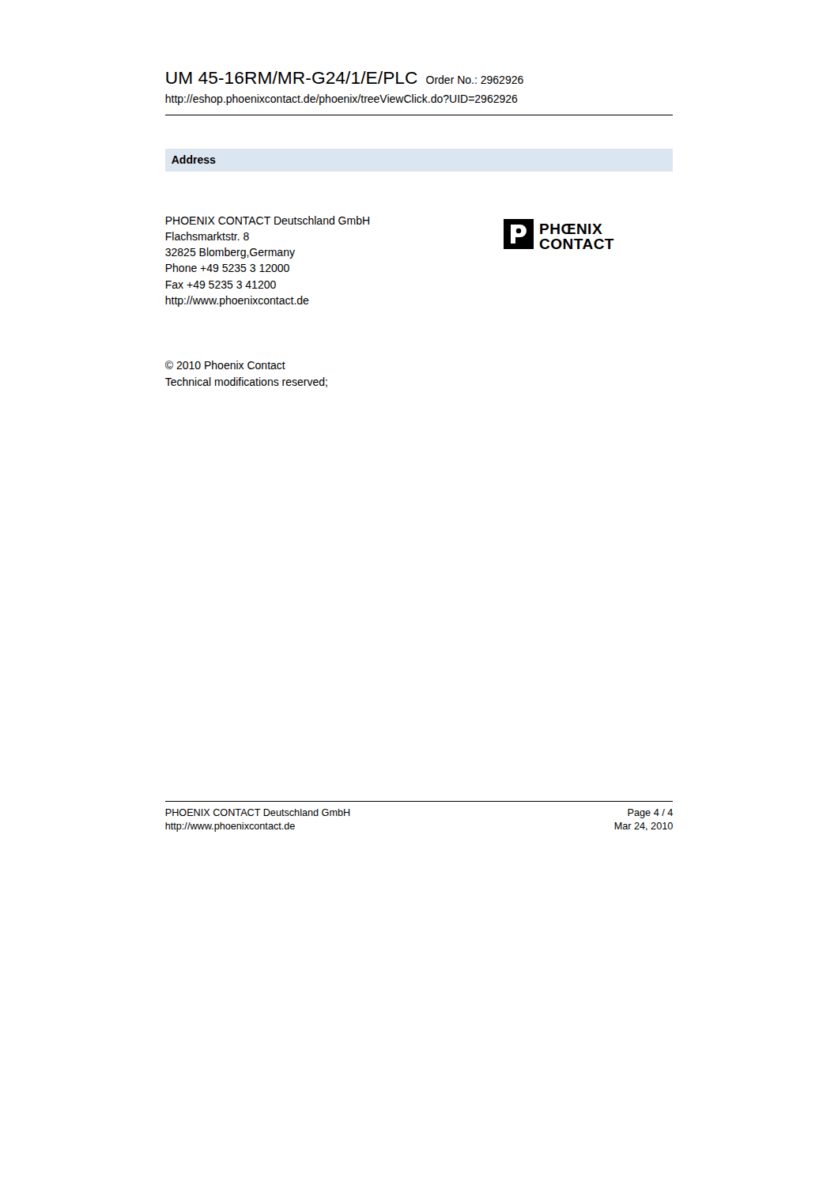UM 45-16RM/MR-G24/1/E/PLC Order No.: 2962926
http://eshop.phoenixcontact.de/phoenix/treeViewClick.do?UID=2962926
Address
PHOENIX CONTACT Deutschland GmbH
Flachsmarktstr. 8
32825 Blomberg,Germany
Phone +49 5235 3 12000
Fax +49 5235 3 41200
http://www.phoenixcontact.de
PHŒNIX CONTACT
© 2010 Phoenix Contact
Technical modifications reserved;
PHOENIX CONTACT Deutschland GmbH
http://www.phoenixcontact.de
Page 4 / 4
Mar 24, 2010